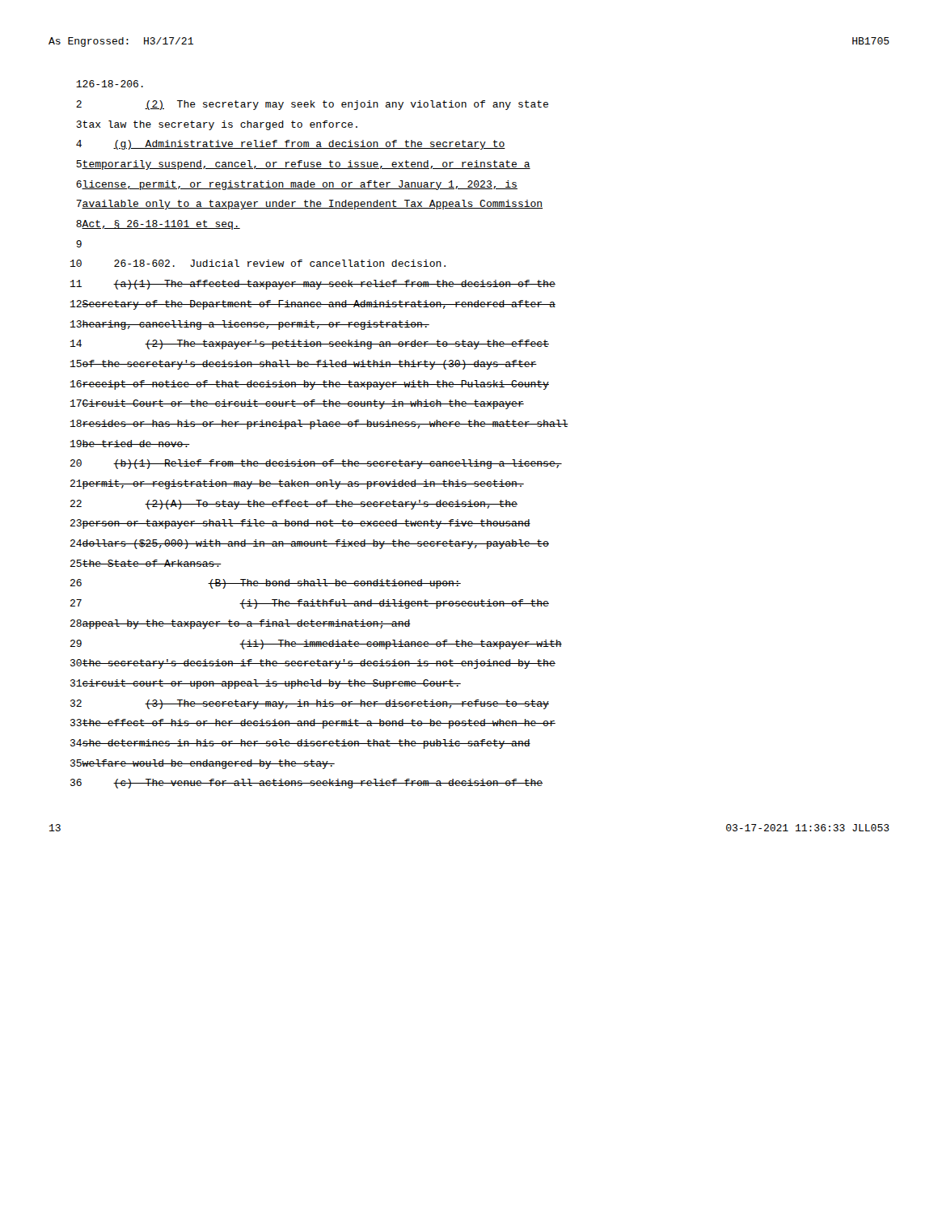As Engrossed: H3/17/21 HB1705
| 1 | 26-18-206. |
| 2 | (2) The secretary may seek to enjoin any violation of any state |
| 3 | tax law the secretary is charged to enforce. |
| 4 | (g) Administrative relief from a decision of the secretary to |
| 5 | temporarily suspend, cancel, or refuse to issue, extend, or reinstate a |
| 6 | license, permit, or registration made on or after January 1, 2023, is |
| 7 | available only to a taxpayer under the Independent Tax Appeals Commission |
| 8 | Act, § 26-18-1101 et seq. |
| 9 | |
| 10 | 26-18-602. Judicial review of cancellation decision. |
| 11 | (a)(1) The affected taxpayer may seek relief from the decision of the |
| 12 | Secretary of the Department of Finance and Administration, rendered after a |
| 13 | hearing, cancelling a license, permit, or registration. |
| 14 | (2) The taxpayer's petition seeking an order to stay the effect |
| 15 | of the secretary's decision shall be filed within thirty (30) days after |
| 16 | receipt of notice of that decision by the taxpayer with the Pulaski County |
| 17 | Circuit Court or the circuit court of the county in which the taxpayer |
| 18 | resides or has his or her principal place of business, where the matter shall |
| 19 | be tried de novo. |
| 20 | (b)(1) Relief from the decision of the secretary cancelling a license, |
| 21 | permit, or registration may be taken only as provided in this section. |
| 22 | (2)(A) To stay the effect of the secretary's decision, the |
| 23 | person or taxpayer shall file a bond not to exceed twenty-five thousand |
| 24 | dollars ($25,000) with and in an amount fixed by the secretary, payable to |
| 25 | the State of Arkansas. |
| 26 | (B) The bond shall be conditioned upon: |
| 27 | (i) The faithful and diligent prosecution of the |
| 28 | appeal by the taxpayer to a final determination; and |
| 29 | (ii) The immediate compliance of the taxpayer with |
| 30 | the secretary's decision if the secretary's decision is not enjoined by the |
| 31 | circuit court or upon appeal is upheld by the Supreme Court. |
| 32 | (3) The secretary may, in his or her discretion, refuse to stay |
| 33 | the effect of his or her decision and permit a bond to be posted when he or |
| 34 | she determines in his or her sole discretion that the public safety and |
| 35 | welfare would be endangered by the stay. |
| 36 | (c) The venue for all actions seeking relief from a decision of the |
13 03-17-2021 11:36:33 JLL053